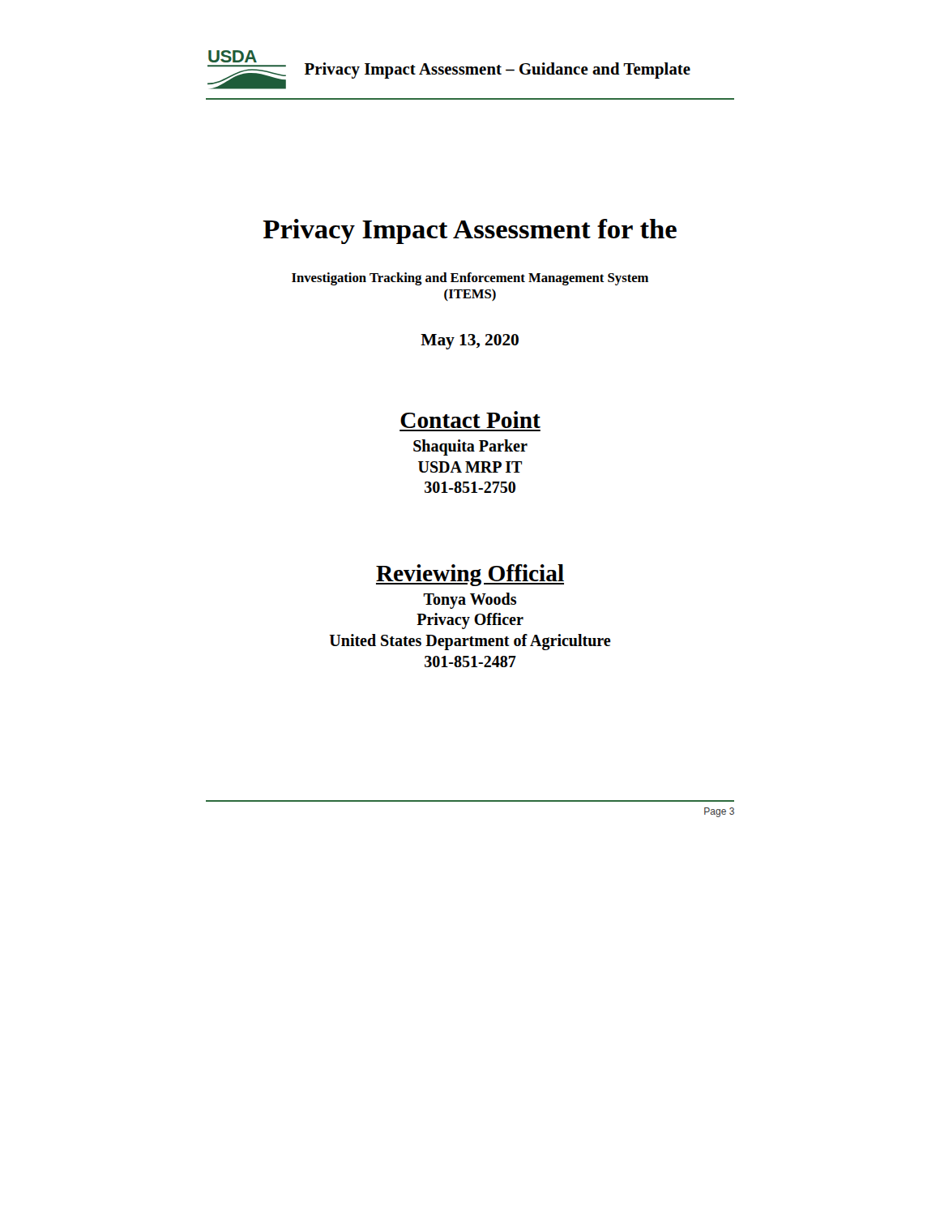USDA
Privacy Impact Assessment – Guidance and Template
Privacy Impact Assessment for the
Investigation Tracking and Enforcement Management System
(ITEMS)
May 13, 2020
Contact Point
Shaquita Parker
USDA MRP IT
301-851-2750
Reviewing Official
Tonya Woods
Privacy Officer
United States Department of Agriculture
301-851-2487
Page 3